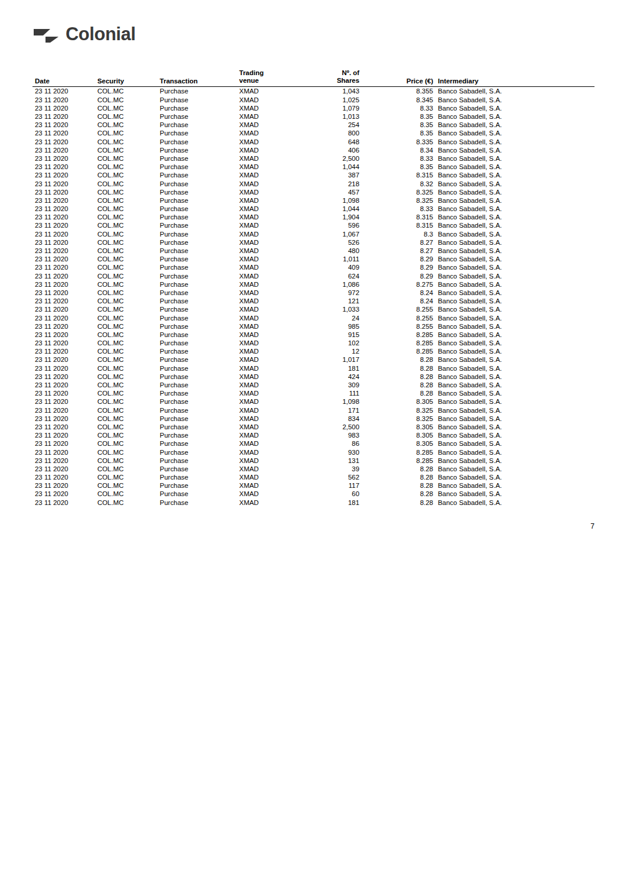Colonial
| Date | Security | Transaction | Trading venue | Nº. of Shares | Price (€) | Intermediary |
| --- | --- | --- | --- | --- | --- | --- |
| 23 11 2020 | COL.MC | Purchase | XMAD | 1,043 | 8.355 | Banco Sabadell, S.A. |
| 23 11 2020 | COL.MC | Purchase | XMAD | 1,025 | 8.345 | Banco Sabadell, S.A. |
| 23 11 2020 | COL.MC | Purchase | XMAD | 1,079 | 8.33 | Banco Sabadell, S.A. |
| 23 11 2020 | COL.MC | Purchase | XMAD | 1,013 | 8.35 | Banco Sabadell, S.A. |
| 23 11 2020 | COL.MC | Purchase | XMAD | 254 | 8.35 | Banco Sabadell, S.A. |
| 23 11 2020 | COL.MC | Purchase | XMAD | 800 | 8.35 | Banco Sabadell, S.A. |
| 23 11 2020 | COL.MC | Purchase | XMAD | 648 | 8.335 | Banco Sabadell, S.A. |
| 23 11 2020 | COL.MC | Purchase | XMAD | 406 | 8.34 | Banco Sabadell, S.A. |
| 23 11 2020 | COL.MC | Purchase | XMAD | 2,500 | 8.33 | Banco Sabadell, S.A. |
| 23 11 2020 | COL.MC | Purchase | XMAD | 1,044 | 8.35 | Banco Sabadell, S.A. |
| 23 11 2020 | COL.MC | Purchase | XMAD | 387 | 8.315 | Banco Sabadell, S.A. |
| 23 11 2020 | COL.MC | Purchase | XMAD | 218 | 8.32 | Banco Sabadell, S.A. |
| 23 11 2020 | COL.MC | Purchase | XMAD | 457 | 8.325 | Banco Sabadell, S.A. |
| 23 11 2020 | COL.MC | Purchase | XMAD | 1,098 | 8.325 | Banco Sabadell, S.A. |
| 23 11 2020 | COL.MC | Purchase | XMAD | 1,044 | 8.33 | Banco Sabadell, S.A. |
| 23 11 2020 | COL.MC | Purchase | XMAD | 1,904 | 8.315 | Banco Sabadell, S.A. |
| 23 11 2020 | COL.MC | Purchase | XMAD | 596 | 8.315 | Banco Sabadell, S.A. |
| 23 11 2020 | COL.MC | Purchase | XMAD | 1,067 | 8.3 | Banco Sabadell, S.A. |
| 23 11 2020 | COL.MC | Purchase | XMAD | 526 | 8.27 | Banco Sabadell, S.A. |
| 23 11 2020 | COL.MC | Purchase | XMAD | 480 | 8.27 | Banco Sabadell, S.A. |
| 23 11 2020 | COL.MC | Purchase | XMAD | 1,011 | 8.29 | Banco Sabadell, S.A. |
| 23 11 2020 | COL.MC | Purchase | XMAD | 409 | 8.29 | Banco Sabadell, S.A. |
| 23 11 2020 | COL.MC | Purchase | XMAD | 624 | 8.29 | Banco Sabadell, S.A. |
| 23 11 2020 | COL.MC | Purchase | XMAD | 1,086 | 8.275 | Banco Sabadell, S.A. |
| 23 11 2020 | COL.MC | Purchase | XMAD | 972 | 8.24 | Banco Sabadell, S.A. |
| 23 11 2020 | COL.MC | Purchase | XMAD | 121 | 8.24 | Banco Sabadell, S.A. |
| 23 11 2020 | COL.MC | Purchase | XMAD | 1,033 | 8.255 | Banco Sabadell, S.A. |
| 23 11 2020 | COL.MC | Purchase | XMAD | 24 | 8.255 | Banco Sabadell, S.A. |
| 23 11 2020 | COL.MC | Purchase | XMAD | 985 | 8.255 | Banco Sabadell, S.A. |
| 23 11 2020 | COL.MC | Purchase | XMAD | 915 | 8.285 | Banco Sabadell, S.A. |
| 23 11 2020 | COL.MC | Purchase | XMAD | 102 | 8.285 | Banco Sabadell, S.A. |
| 23 11 2020 | COL.MC | Purchase | XMAD | 12 | 8.285 | Banco Sabadell, S.A. |
| 23 11 2020 | COL.MC | Purchase | XMAD | 1,017 | 8.28 | Banco Sabadell, S.A. |
| 23 11 2020 | COL.MC | Purchase | XMAD | 181 | 8.28 | Banco Sabadell, S.A. |
| 23 11 2020 | COL.MC | Purchase | XMAD | 424 | 8.28 | Banco Sabadell, S.A. |
| 23 11 2020 | COL.MC | Purchase | XMAD | 309 | 8.28 | Banco Sabadell, S.A. |
| 23 11 2020 | COL.MC | Purchase | XMAD | 111 | 8.28 | Banco Sabadell, S.A. |
| 23 11 2020 | COL.MC | Purchase | XMAD | 1,098 | 8.305 | Banco Sabadell, S.A. |
| 23 11 2020 | COL.MC | Purchase | XMAD | 171 | 8.325 | Banco Sabadell, S.A. |
| 23 11 2020 | COL.MC | Purchase | XMAD | 834 | 8.325 | Banco Sabadell, S.A. |
| 23 11 2020 | COL.MC | Purchase | XMAD | 2,500 | 8.305 | Banco Sabadell, S.A. |
| 23 11 2020 | COL.MC | Purchase | XMAD | 983 | 8.305 | Banco Sabadell, S.A. |
| 23 11 2020 | COL.MC | Purchase | XMAD | 86 | 8.305 | Banco Sabadell, S.A. |
| 23 11 2020 | COL.MC | Purchase | XMAD | 930 | 8.285 | Banco Sabadell, S.A. |
| 23 11 2020 | COL.MC | Purchase | XMAD | 131 | 8.285 | Banco Sabadell, S.A. |
| 23 11 2020 | COL.MC | Purchase | XMAD | 39 | 8.28 | Banco Sabadell, S.A. |
| 23 11 2020 | COL.MC | Purchase | XMAD | 562 | 8.28 | Banco Sabadell, S.A. |
| 23 11 2020 | COL.MC | Purchase | XMAD | 117 | 8.28 | Banco Sabadell, S.A. |
| 23 11 2020 | COL.MC | Purchase | XMAD | 60 | 8.28 | Banco Sabadell, S.A. |
| 23 11 2020 | COL.MC | Purchase | XMAD | 181 | 8.28 | Banco Sabadell, S.A. |
7